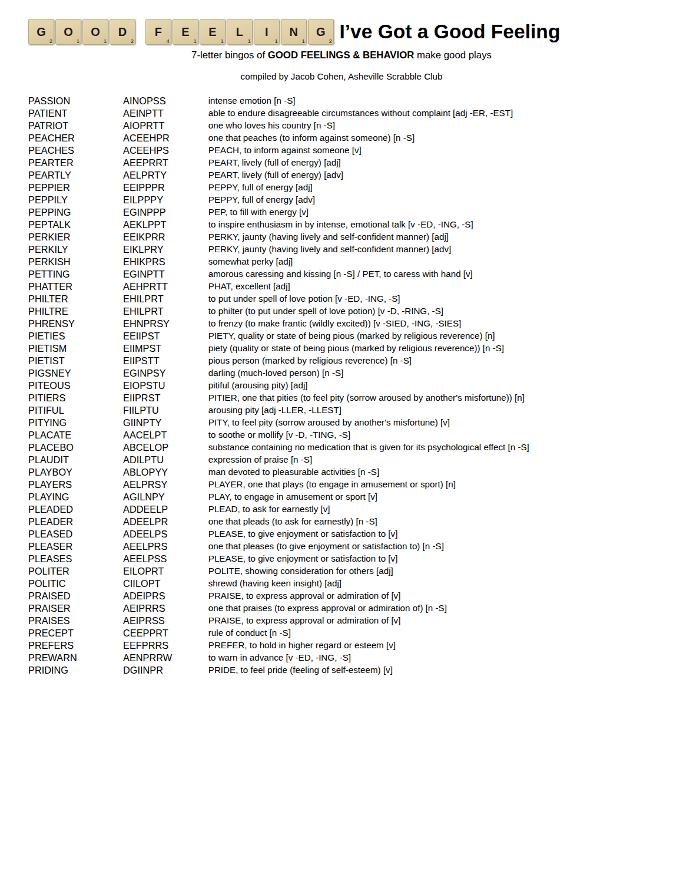G2 O1 O1 D2 F4 E1 E1 L1 I1 N1 G2
I’ve Got a Good Feeling
7-letter bingos of GOOD FEELINGS & BEHAVIOR make good plays
compiled by Jacob Cohen, Asheville Scrabble Club
| PASSION | AINOPSS | intense emotion [n -S] |
| PATIENT | AEINPTT | able to endure disagreeable circumstances without complaint [adj -ER, -EST] |
| PATRIOT | AIOPRTT | one who loves his country [n -S] |
| PEACHER | ACEEHPR | one that peaches (to inform against someone) [n -S] |
| PEACHES | ACEEHPS | PEACH, to inform against someone [v] |
| PEARTER | AEEPRRT | PEART, lively (full of energy) [adj] |
| PEARTLY | AELPRTY | PEART, lively (full of energy) [adv] |
| PEPPIER | EEIPPPR | PEPPY, full of energy [adj] |
| PEPPILY | EILPPPY | PEPPY, full of energy [adv] |
| PEPPING | EGINPPP | PEP, to fill with energy [v] |
| PEPTALK | AEKLPPT | to inspire enthusiasm in by intense, emotional talk [v -ED, -ING, -S] |
| PERKIER | EEIKPRR | PERKY, jaunty (having lively and self-confident manner) [adj] |
| PERKILY | EIKLPRY | PERKY, jaunty (having lively and self-confident manner) [adv] |
| PERKISH | EHIKPRS | somewhat perky [adj] |
| PETTING | EGINPTT | amorous caressing and kissing [n -S] / PET, to caress with hand [v] |
| PHATTER | AEHPRTT | PHAT, excellent [adj] |
| PHILTER | EHILPRT | to put under spell of love potion [v -ED, -ING, -S] |
| PHILTRE | EHILPRT | to philter (to put under spell of love potion) [v -D, -RING, -S] |
| PHRENSY | EHNPRSY | to frenzy (to make frantic (wildly excited)) [v -SIED, -ING, -SIES] |
| PIETIES | EEIIPST | PIETY, quality or state of being pious (marked by religious reverence) [n] |
| PIETISM | EIIMPST | piety (quality or state of being pious (marked by religious reverence)) [n -S] |
| PIETIST | EIIPSTT | pious person (marked by religious reverence) [n -S] |
| PIGSNEY | EGINPSY | darling (much-loved person) [n -S] |
| PITEOUS | EIOPSTU | pitiful (arousing pity) [adj] |
| PITIERS | EIIPRST | PITIER, one that pities (to feel pity (sorrow aroused by another's misfortune)) [n] |
| PITIFUL | FIILPTU | arousing pity [adj -LLER, -LLEST] |
| PITYING | GIINPTY | PITY, to feel pity (sorrow aroused by another's misfortune) [v] |
| PLACATE | AACELPT | to soothe or mollify [v -D, -TING, -S] |
| PLACEBO | ABCELOP | substance containing no medication that is given for its psychological effect [n -S] |
| PLAUDIT | ADILPTU | expression of praise [n -S] |
| PLAYBOY | ABLOPYY | man devoted to pleasurable activities [n -S] |
| PLAYERS | AELPRSY | PLAYER, one that plays (to engage in amusement or sport) [n] |
| PLAYING | AGILNPY | PLAY, to engage in amusement or sport [v] |
| PLEADED | ADDEELP | PLEAD, to ask for earnestly [v] |
| PLEADER | ADEELPR | one that pleads (to ask for earnestly) [n -S] |
| PLEASED | ADEELPS | PLEASE, to give enjoyment or satisfaction to [v] |
| PLEASER | AEELPRS | one that pleases (to give enjoyment or satisfaction to) [n -S] |
| PLEASES | AEELPSS | PLEASE, to give enjoyment or satisfaction to [v] |
| POLITER | EILOPRT | POLITE, showing consideration for others [adj] |
| POLITIC | CIILOPT | shrewd (having keen insight) [adj] |
| PRAISED | ADEIPRS | PRAISE, to express approval or admiration of [v] |
| PRAISER | AEIPRRS | one that praises (to express approval or admiration of) [n -S] |
| PRAISES | AEIPRSS | PRAISE, to express approval or admiration of [v] |
| PRECEPT | CEEPPRT | rule of conduct [n -S] |
| PREFERS | EEFPRRS | PREFER, to hold in higher regard or esteem [v] |
| PREWARN | AENPRRW | to warn in advance [v -ED, -ING, -S] |
| PRIDING | DGIINPR | PRIDE, to feel pride (feeling of self-esteem) [v] |